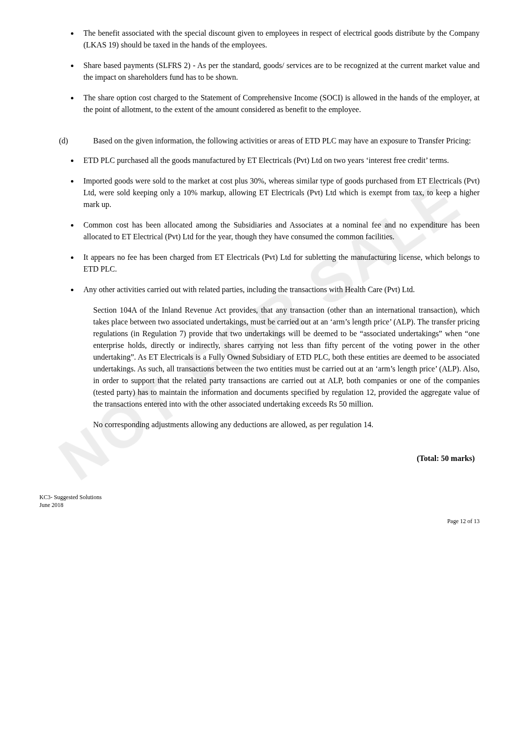NOT FOR SALE
The benefit associated with the special discount given to employees in respect of electrical goods distribute by the Company (LKAS 19) should be taxed in the hands of the employees.
Share based payments (SLFRS 2) - As per the standard, goods/ services are to be recognized at the current market value and the impact on shareholders fund has to be shown.
The share option cost charged to the Statement of Comprehensive Income (SOCI) is allowed in the hands of the employer, at the point of allotment, to the extent of the amount considered as benefit to the employee.
(d)
Based on the given information, the following activities or areas of ETD PLC may have an exposure to Transfer Pricing:
ETD PLC purchased all the goods manufactured by ET Electricals (Pvt) Ltd on two years ‘interest free credit’ terms.
Imported goods were sold to the market at cost plus 30%, whereas similar type of goods purchased from ET Electricals (Pvt) Ltd, were sold keeping only a 10% markup, allowing ET Electricals (Pvt) Ltd which is exempt from tax, to keep a higher mark up.
Common cost has been allocated among the Subsidiaries and Associates at a nominal fee and no expenditure has been allocated to ET Electrical (Pvt) Ltd for the year, though they have consumed the common facilities.
It appears no fee has been charged from ET Electricals (Pvt) Ltd for subletting the manufacturing license, which belongs to ETD PLC.
Any other activities carried out with related parties, including the transactions with Health Care (Pvt) Ltd.
Section 104A of the Inland Revenue Act provides, that any transaction (other than an international transaction), which takes place between two associated undertakings, must be carried out at an ‘arm’s length price’ (ALP). The transfer pricing regulations (in Regulation 7) provide that two undertakings will be deemed to be “associated undertakings” when “one enterprise holds, directly or indirectly, shares carrying not less than fifty percent of the voting power in the other undertaking”. As ET Electricals is a Fully Owned Subsidiary of ETD PLC, both these entities are deemed to be associated undertakings. As such, all transactions between the two entities must be carried out at an ‘arm’s length price’ (ALP). Also, in order to support that the related party transactions are carried out at ALP, both companies or one of the companies (tested party) has to maintain the information and documents specified by regulation 12, provided the aggregate value of the transactions entered into with the other associated undertaking exceeds Rs 50 million.
No corresponding adjustments allowing any deductions are allowed, as per regulation 14.
(Total: 50 marks)
KC3- Suggested Solutions
June 2018
Page 12 of 13